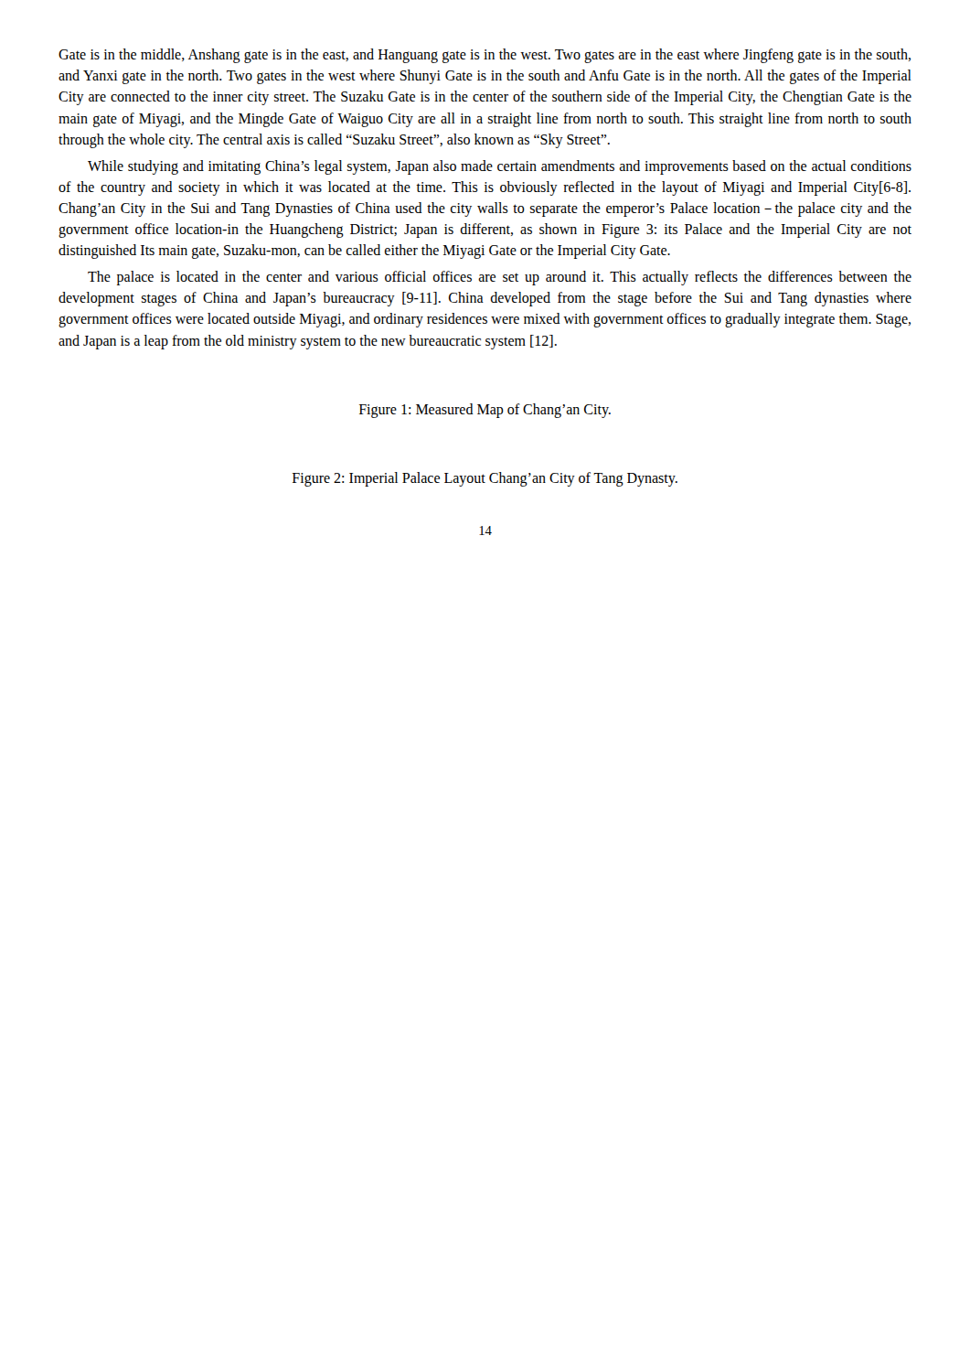Gate is in the middle, Anshang gate is in the east, and Hanguang gate is in the west. Two gates are in the east where Jingfeng gate is in the south, and Yanxi gate in the north. Two gates in the west where Shunyi Gate is in the south and Anfu Gate is in the north. All the gates of the Imperial City are connected to the inner city street. The Suzaku Gate is in the center of the southern side of the Imperial City, the Chengtian Gate is the main gate of Miyagi, and the Mingde Gate of Waiguo City are all in a straight line from north to south. This straight line from north to south through the whole city. The central axis is called “Suzaku Street”, also known as “Sky Street”.
While studying and imitating China’s legal system, Japan also made certain amendments and improvements based on the actual conditions of the country and society in which it was located at the time. This is obviously reflected in the layout of Miyagi and Imperial City[6-8]. Chang’an City in the Sui and Tang Dynasties of China used the city walls to separate the emperor’s Palace location－the palace city and the government office location-in the Huangcheng District; Japan is different, as shown in Figure 3: its Palace and the Imperial City are not distinguished Its main gate, Suzaku-mon, can be called either the Miyagi Gate or the Imperial City Gate.
The palace is located in the center and various official offices are set up around it. This actually reflects the differences between the development stages of China and Japan’s bureaucracy [9-11]. China developed from the stage before the Sui and Tang dynasties where government offices were located outside Miyagi, and ordinary residences were mixed with government offices to gradually integrate them. Stage, and Japan is a leap from the old ministry system to the new bureaucratic system [12].
Figure 1: Measured Map of Chang’an City.
Figure 2: Imperial Palace Layout Chang’an City of Tang Dynasty.
14